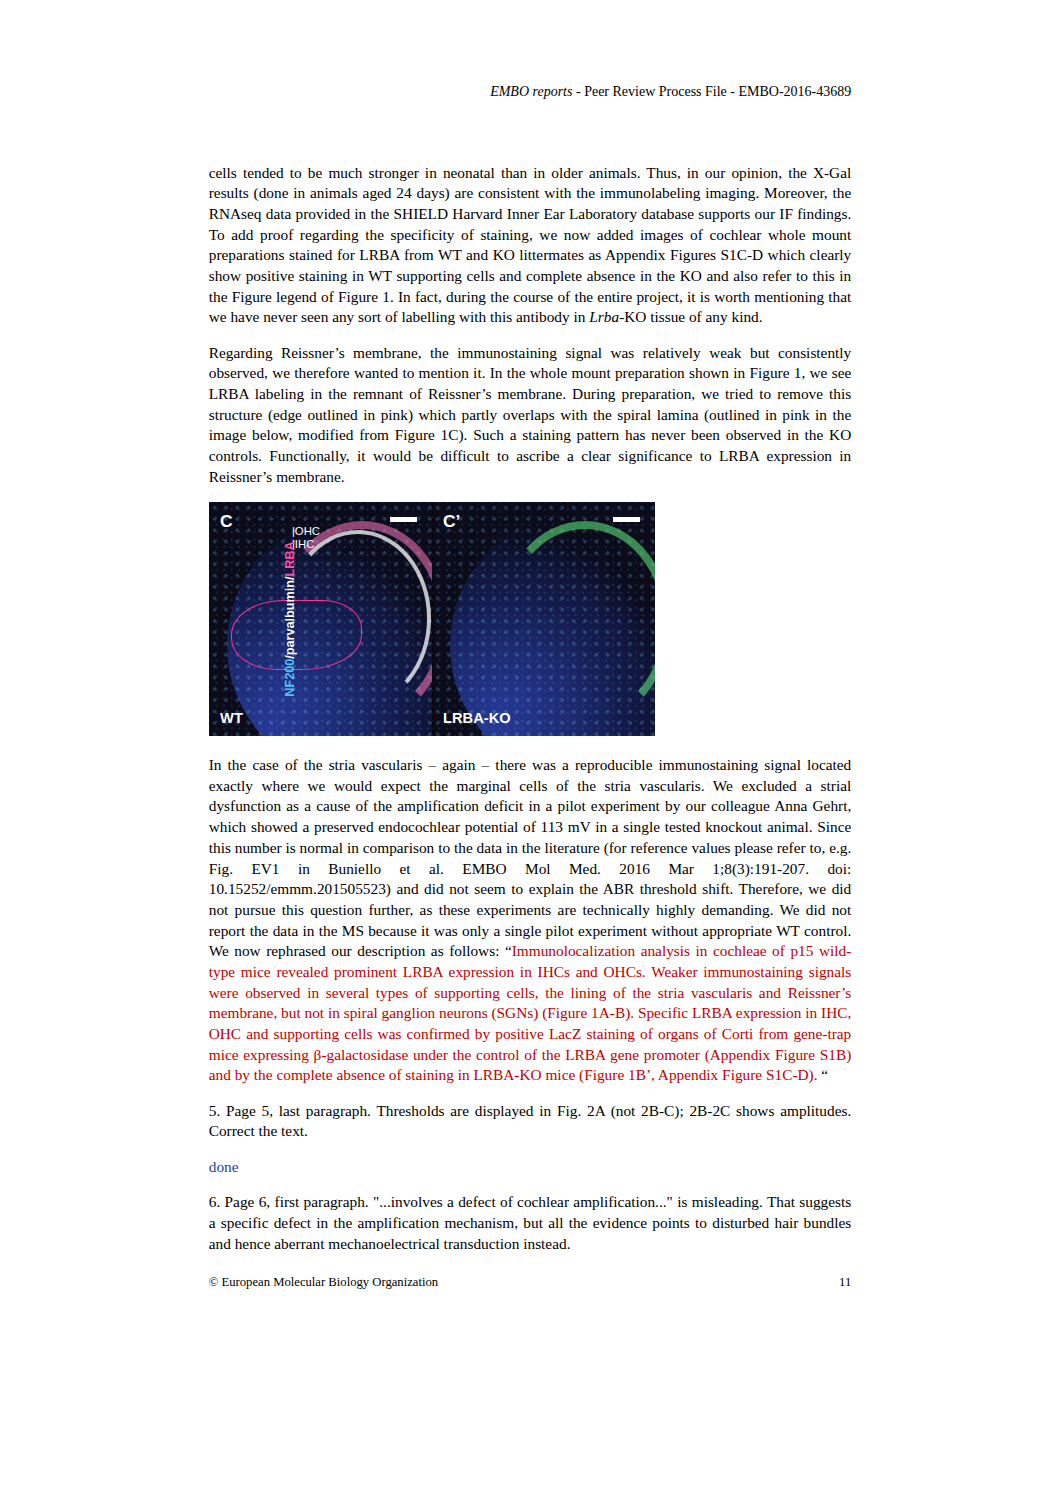EMBO reports - Peer Review Process File - EMBO-2016-43689
cells tended to be much stronger in neonatal than in older animals. Thus, in our opinion, the X-Gal results (done in animals aged 24 days) are consistent with the immunolabeling imaging. Moreover, the RNAseq data provided in the SHIELD Harvard Inner Ear Laboratory database supports our IF findings. To add proof regarding the specificity of staining, we now added images of cochlear whole mount preparations stained for LRBA from WT and KO littermates as Appendix Figures S1C-D which clearly show positive staining in WT supporting cells and complete absence in the KO and also refer to this in the Figure legend of Figure 1. In fact, during the course of the entire project, it is worth mentioning that we have never seen any sort of labelling with this antibody in Lrba-KO tissue of any kind.
Regarding Reissner’s membrane, the immunostaining signal was relatively weak but consistently observed, we therefore wanted to mention it. In the whole mount preparation shown in Figure 1, we see LRBA labeling in the remnant of Reissner’s membrane. During preparation, we tried to remove this structure (edge outlined in pink) which partly overlaps with the spiral lamina (outlined in pink in the image below, modified from Figure 1C). Such a staining pattern has never been observed in the KO controls. Functionally, it would be difficult to ascribe a clear significance to LRBA expression in Reissner’s membrane.
C
|OHC|IHC
WT
NF200/parvalbumin/LRBA
C’
LRBA-KO
In the case of the stria vascularis – again – there was a reproducible immunostaining signal located exactly where we would expect the marginal cells of the stria vascularis. We excluded a strial dysfunction as a cause of the amplification deficit in a pilot experiment by our colleague Anna Gehrt, which showed a preserved endocochlear potential of 113 mV in a single tested knockout animal. Since this number is normal in comparison to the data in the literature (for reference values please refer to, e.g. Fig. EV1 in Buniello et al. EMBO Mol Med. 2016 Mar 1;8(3):191-207. doi: 10.15252/emmm.201505523) and did not seem to explain the ABR threshold shift. Therefore, we did not pursue this question further, as these experiments are technically highly demanding. We did not report the data in the MS because it was only a single pilot experiment without appropriate WT control. We now rephrased our description as follows: “Immunolocalization analysis in cochleae of p15 wild-type mice revealed prominent LRBA expression in IHCs and OHCs. Weaker immunostaining signals were observed in several types of supporting cells, the lining of the stria vascularis and Reissner’s membrane, but not in spiral ganglion neurons (SGNs) (Figure 1A-B). Specific LRBA expression in IHC, OHC and supporting cells was confirmed by positive LacZ staining of organs of Corti from gene-trap mice expressing β-galactosidase under the control of the LRBA gene promoter (Appendix Figure S1B) and by the complete absence of staining in LRBA-KO mice (Figure 1B’, Appendix Figure S1C-D). “
5. Page 5, last paragraph. Thresholds are displayed in Fig. 2A (not 2B-C); 2B-2C shows amplitudes. Correct the text.
done
6. Page 6, first paragraph. "...involves a defect of cochlear amplification..." is misleading. That suggests a specific defect in the amplification mechanism, but all the evidence points to disturbed hair bundles and hence aberrant mechanoelectrical transduction instead.
© European Molecular Biology Organization
11